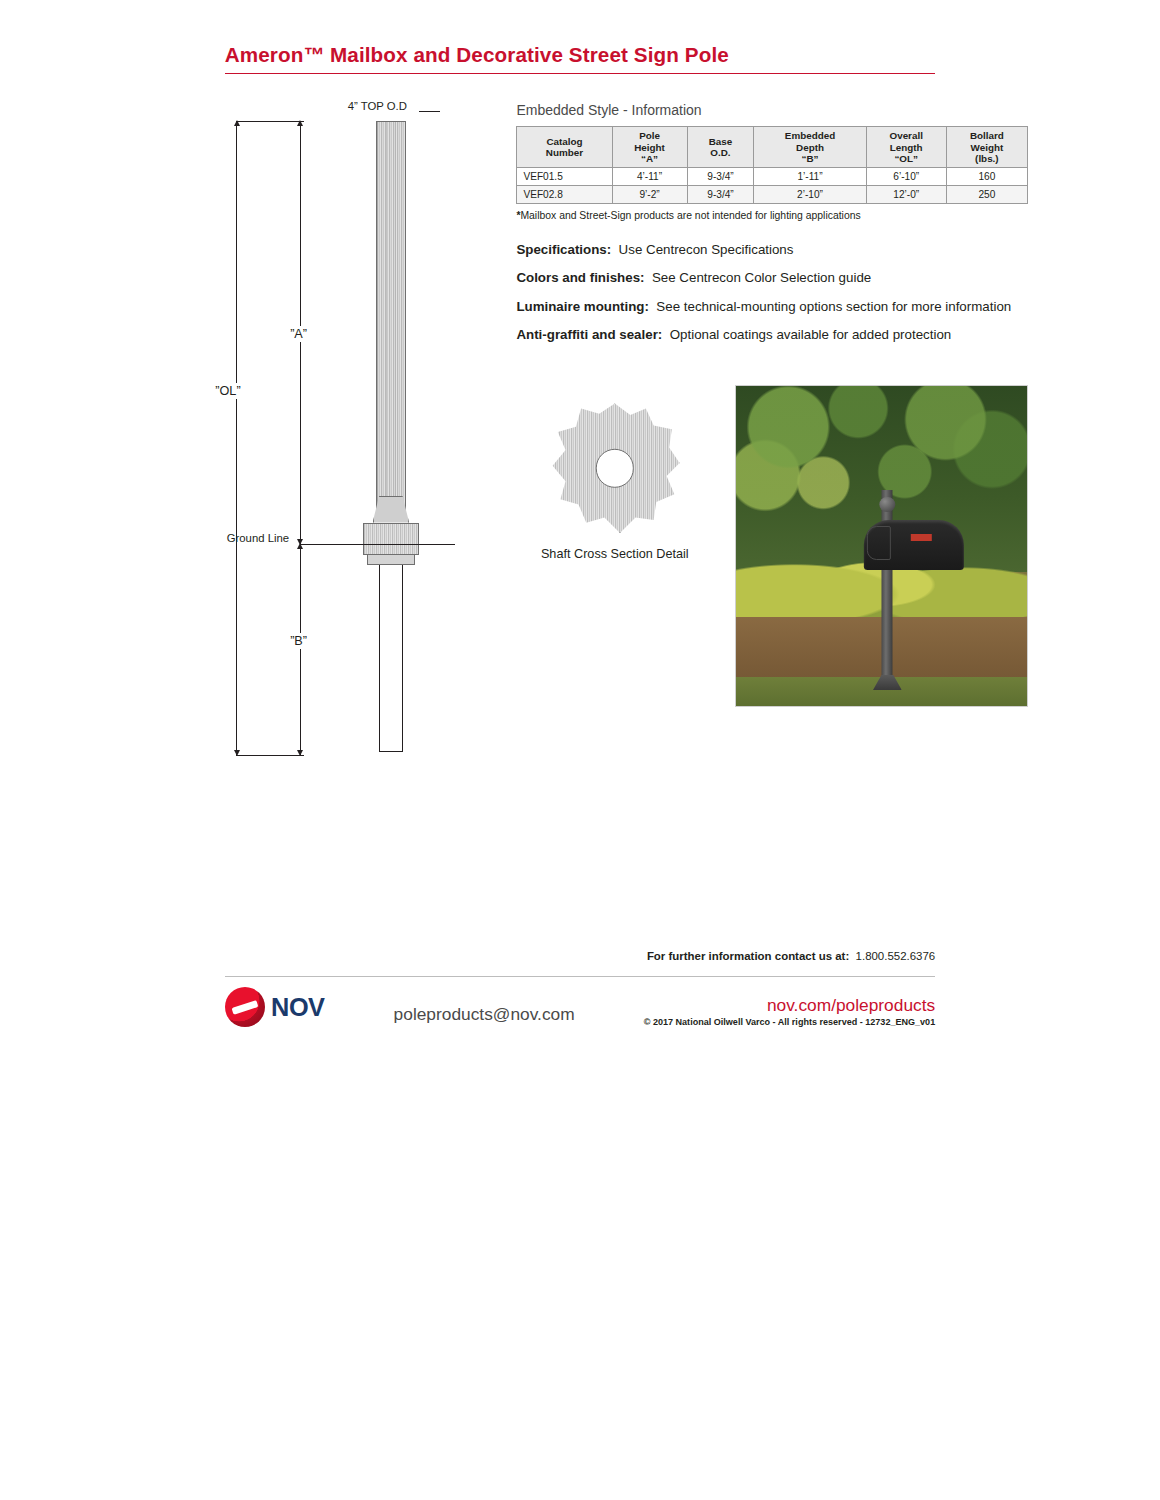Ameron™ Mailbox and Decorative Street Sign Pole
4” TOP O.D
”OL”
”A”
”B”
Ground Line
Embedded Style - Information
| Catalog Number | Pole Height “A” | Base O.D. | Embedded Depth “B” | Overall Length “OL” | Bollard Weight (lbs.) |
| --- | --- | --- | --- | --- | --- |
| VEF01.5 | 4’-11” | 9-3/4” | 1’-11” | 6’-10” | 160 |
| VEF02.8 | 9’-2” | 9-3/4” | 2’-10” | 12’-0” | 250 |
*Mailbox and Street-Sign products are not intended for lighting applications
Specifications: Use Centrecon Specifications
Colors and finishes: See Centrecon Color Selection guide
Luminaire mounting: See technical-mounting options section for more information
Anti-graffiti and sealer: Optional coatings available for added protection
Shaft Cross Section Detail
For further information contact us at: 1.800.552.6376
NOV
poleproducts@nov.com
nov.com/poleproducts
© 2017 National Oilwell Varco - All rights reserved - 12732_ENG_v01